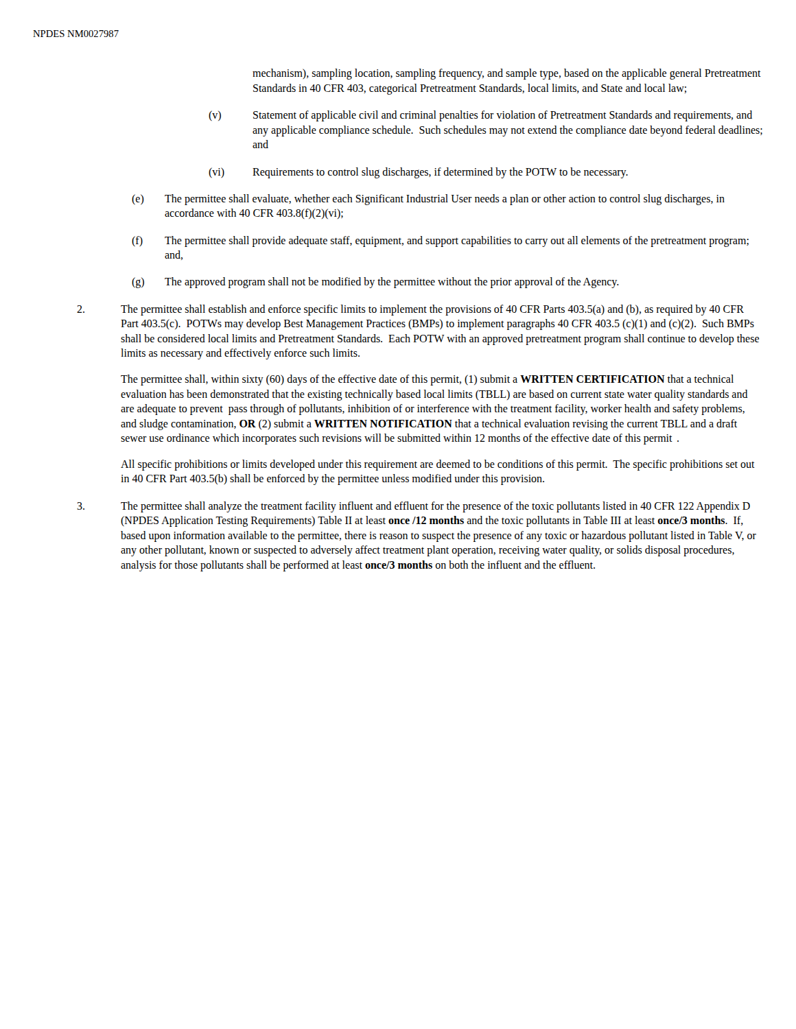NPDES NM0027987
mechanism), sampling location, sampling frequency, and sample type, based on the applicable general Pretreatment Standards in 40 CFR 403, categorical Pretreatment Standards, local limits, and State and local law;
(v)
Statement of applicable civil and criminal penalties for violation of Pretreatment Standards and requirements, and any applicable compliance schedule. Such schedules may not extend the compliance date beyond federal deadlines; and
(vi)
Requirements to control slug discharges, if determined by the POTW to be necessary.
(e)
The permittee shall evaluate, whether each Significant Industrial User needs a plan or other action to control slug discharges, in accordance with 40 CFR 403.8(f)(2)(vi);
(f)
The permittee shall provide adequate staff, equipment, and support capabilities to carry out all elements of the pretreatment program; and,
(g)
The approved program shall not be modified by the permittee without the prior approval of the Agency.
2.
The permittee shall establish and enforce specific limits to implement the provisions of 40 CFR Parts 403.5(a) and (b), as required by 40 CFR Part 403.5(c). POTWs may develop Best Management Practices (BMPs) to implement paragraphs 40 CFR 403.5 (c)(1) and (c)(2). Such BMPs shall be considered local limits and Pretreatment Standards. Each POTW with an approved pretreatment program shall continue to develop these limits as necessary and effectively enforce such limits.
The permittee shall, within sixty (60) days of the effective date of this permit, (1) submit a WRITTEN CERTIFICATION that a technical evaluation has been demonstrated that the existing technically based local limits (TBLL) are based on current state water quality standards and are adequate to prevent pass through of pollutants, inhibition of or interference with the treatment facility, worker health and safety problems, and sludge contamination, OR (2) submit a WRITTEN NOTIFICATION that a technical evaluation revising the current TBLL and a draft sewer use ordinance which incorporates such revisions will be submitted within 12 months of the effective date of this permit .
All specific prohibitions or limits developed under this requirement are deemed to be conditions of this permit. The specific prohibitions set out in 40 CFR Part 403.5(b) shall be enforced by the permittee unless modified under this provision.
3.
The permittee shall analyze the treatment facility influent and effluent for the presence of the toxic pollutants listed in 40 CFR 122 Appendix D (NPDES Application Testing Requirements) Table II at least once /12 months and the toxic pollutants in Table III at least once/3 months. If, based upon information available to the permittee, there is reason to suspect the presence of any toxic or hazardous pollutant listed in Table V, or any other pollutant, known or suspected to adversely affect treatment plant operation, receiving water quality, or solids disposal procedures, analysis for those pollutants shall be performed at least once/3 months on both the influent and the effluent.